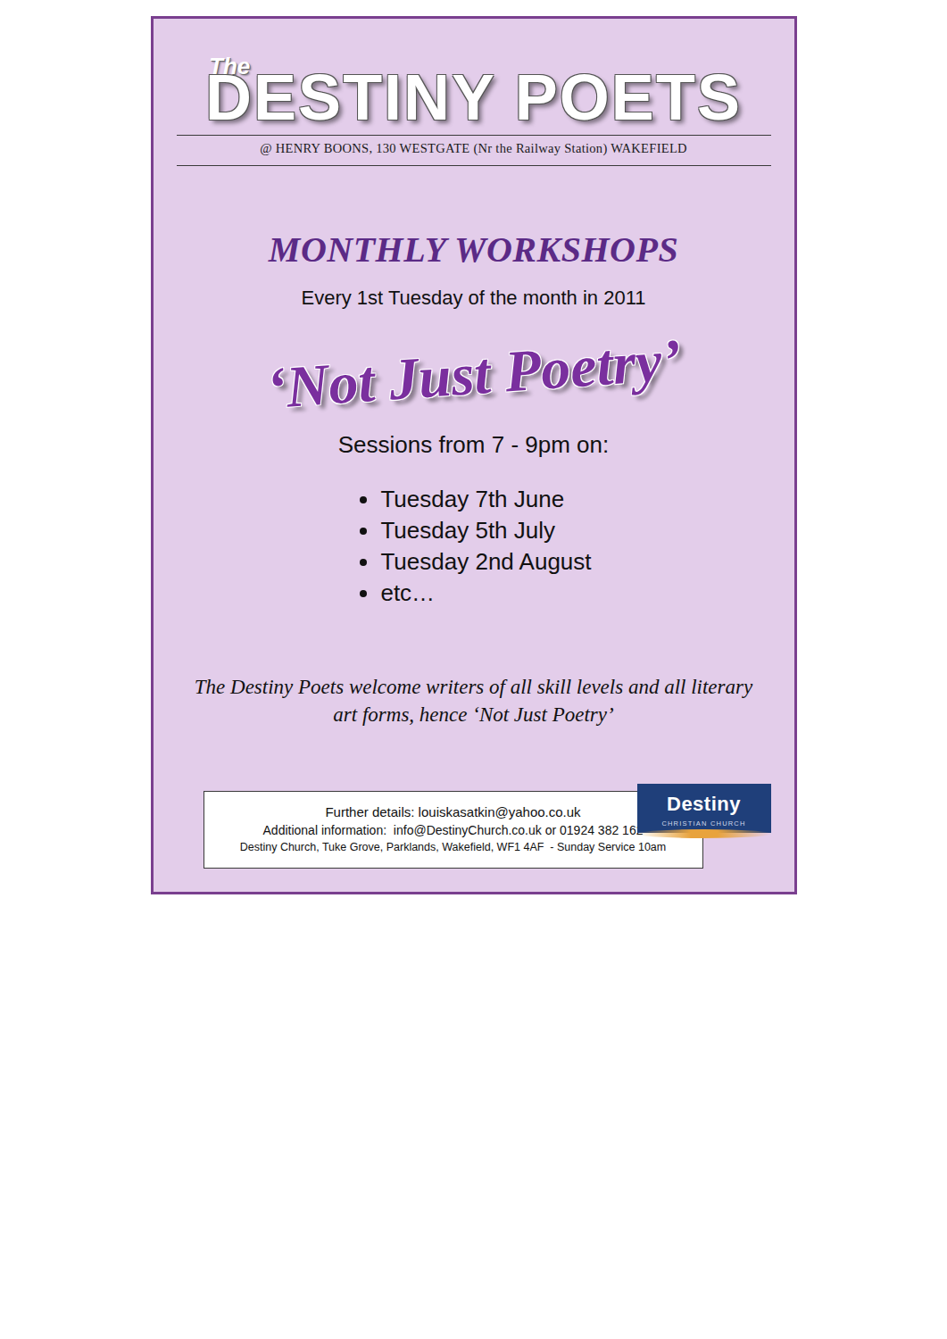The
DESTINY POETS
@ HENRY BOONS, 130 WESTGATE (Nr the Railway Station) WAKEFIELD
MONTHLY WORKSHOPS
Every 1st Tuesday of the month in 2011
‘Not Just Poetry’
Sessions from 7 - 9pm on:
Tuesday 7th June
Tuesday 5th July
Tuesday 2nd August
etc…
The Destiny Poets welcome writers of all skill levels and all literary art forms, hence ‘Not Just Poetry’
Destiny
CHRISTIAN CHURCH
Further details: louiskasatkin@yahoo.co.uk
Additional information: info@DestinyChurch.co.uk or 01924 382 162
Destiny Church, Tuke Grove, Parklands, Wakefield, WF1 4AF - Sunday Service 10am